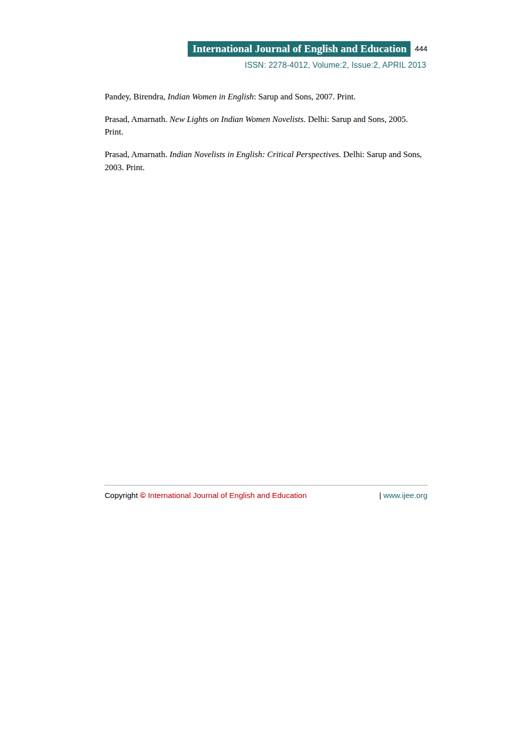International Journal of English and Education 444
ISSN: 2278-4012, Volume:2, Issue:2, APRIL 2013
Pandey, Birendra, Indian Women in English: Sarup and Sons, 2007. Print.
Prasad, Amarnath. New Lights on Indian Women Novelists. Delhi: Sarup and Sons, 2005. Print.
Prasad, Amarnath. Indian Novelists in English: Critical Perspectives. Delhi: Sarup and Sons, 2003. Print.
Copyright © International Journal of English and Education
| www.ijee.org